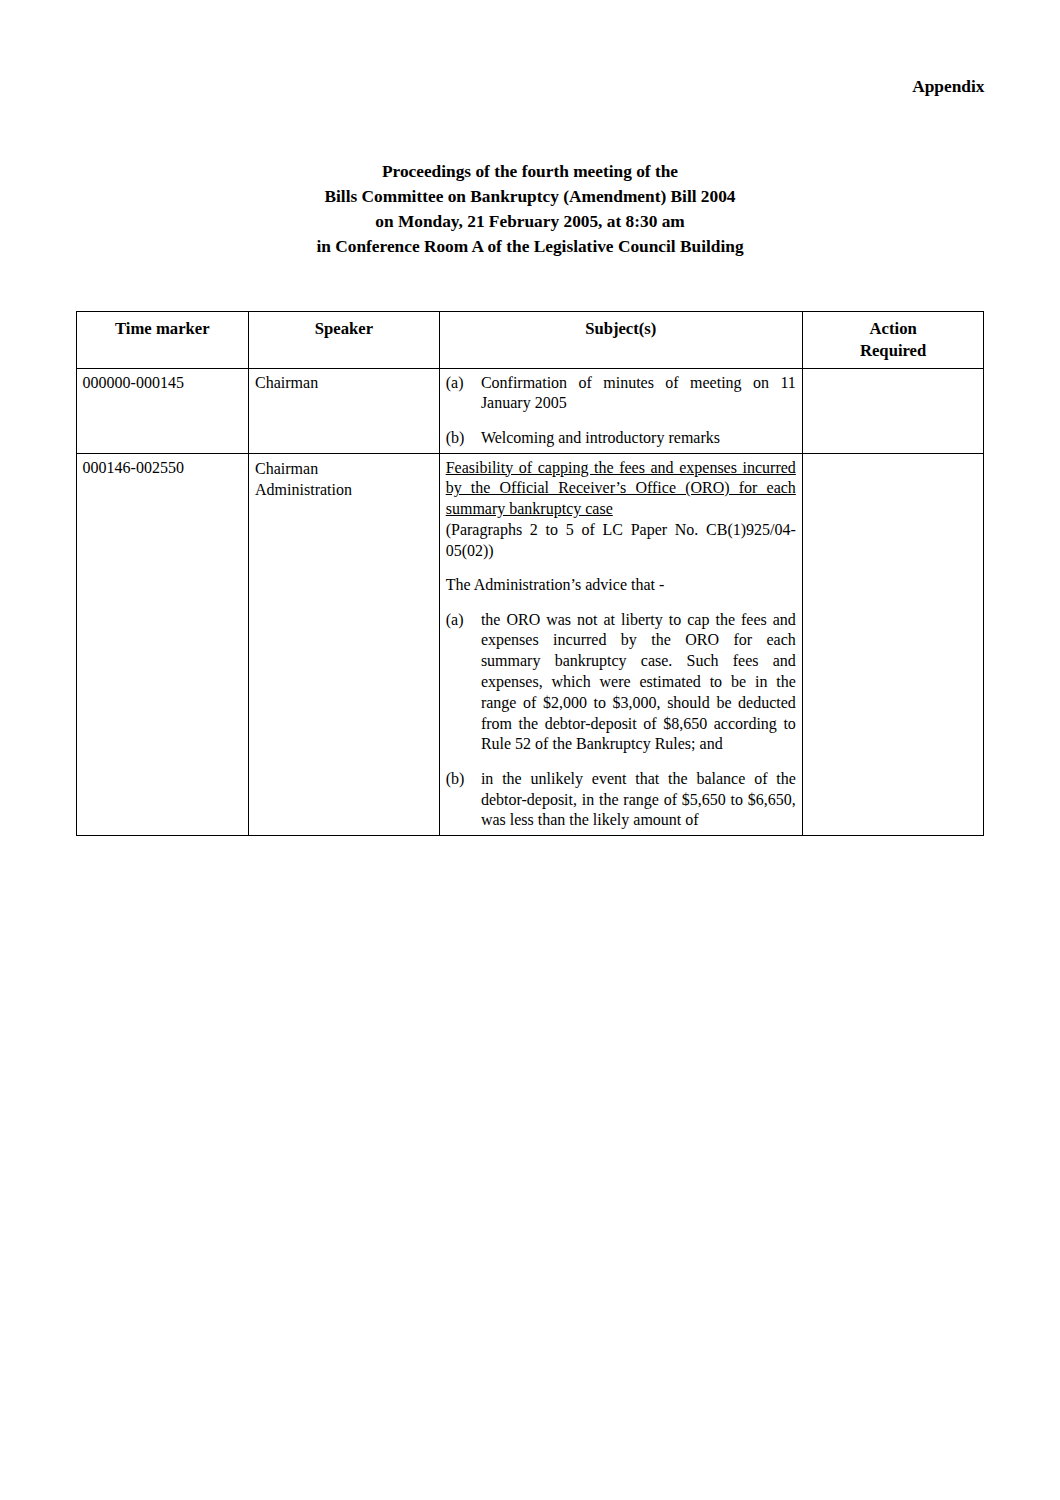Appendix
Proceedings of the fourth meeting of the
Bills Committee on Bankruptcy (Amendment) Bill 2004
on Monday, 21 February 2005, at 8:30 am
in Conference Room A of the Legislative Council Building
| Time marker | Speaker | Subject(s) | Action Required |
| --- | --- | --- | --- |
| 000000-000145 | Chairman | (a) Confirmation of minutes of meeting on 11 January 2005 (b) Welcoming and introductory remarks | |
| 000146-002550 | Chairman Administration | Feasibility of capping the fees and expenses incurred by the Official Receiver’s Office (ORO) for each summary bankruptcy case (Paragraphs 2 to 5 of LC Paper No. CB(1)925/04-05(02)) The Administration’s advice that - (a) the ORO was not at liberty to cap the fees and expenses incurred by the ORO for each summary bankruptcy case. Such fees and expenses, which were estimated to be in the range of $2,000 to $3,000, should be deducted from the debtor-deposit of $8,650 according to Rule 52 of the Bankruptcy Rules; and (b) in the unlikely event that the balance of the debtor-deposit, in the range of $5,650 to $6,650, was less than the likely amount of | |